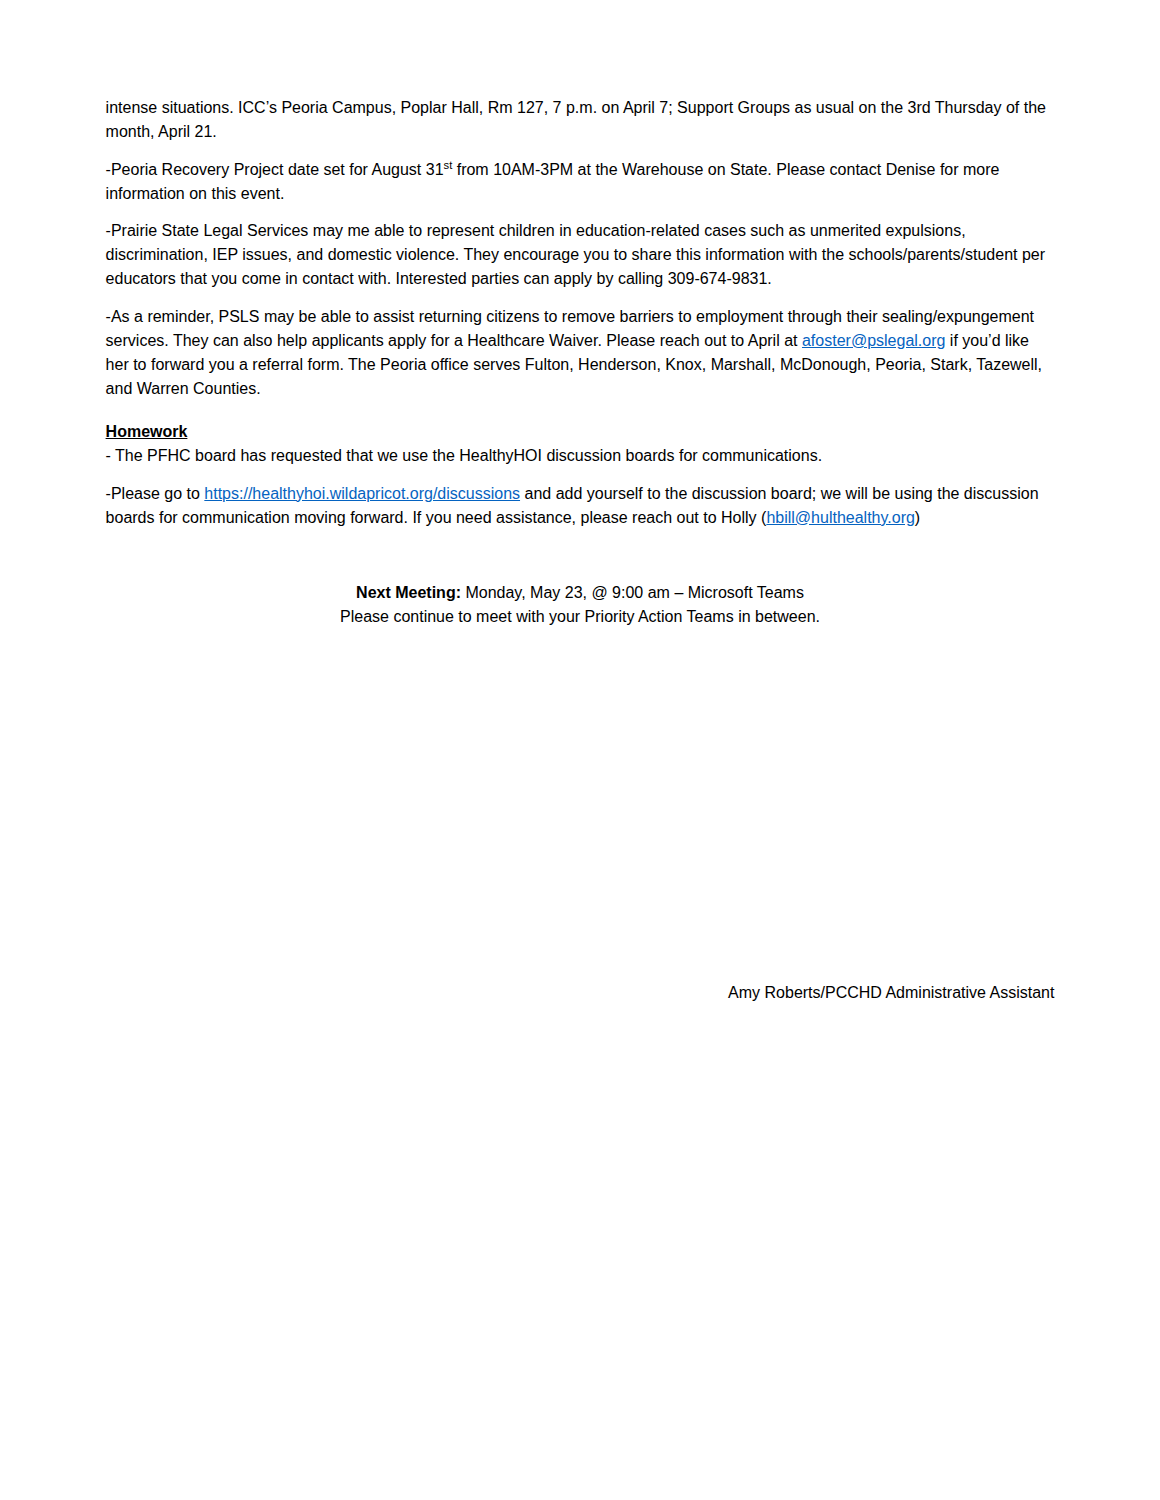intense situations. ICC’s Peoria Campus, Poplar Hall, Rm 127, 7 p.m. on April 7; Support Groups as usual on the 3rd Thursday of the month, April 21.
-Peoria Recovery Project date set for August 31st from 10AM-3PM at the Warehouse on State. Please contact Denise for more information on this event.
-Prairie State Legal Services may me able to represent children in education-related cases such as unmerited expulsions, discrimination, IEP issues, and domestic violence. They encourage you to share this information with the schools/parents/student per educators that you come in contact with. Interested parties can apply by calling 309-674-9831.
-As a reminder, PSLS may be able to assist returning citizens to remove barriers to employment through their sealing/expungement services. They can also help applicants apply for a Healthcare Waiver. Please reach out to April at afoster@pslegal.org if you’d like her to forward you a referral form. The Peoria office serves Fulton, Henderson, Knox, Marshall, McDonough, Peoria, Stark, Tazewell, and Warren Counties.
Homework
- The PFHC board has requested that we use the HealthyHOI discussion boards for communications.
-Please go to https://healthyhoi.wildapricot.org/discussions and add yourself to the discussion board; we will be using the discussion boards for communication moving forward. If you need assistance, please reach out to Holly (hbill@hulthealthy.org)
Next Meeting: Monday, May 23, @ 9:00 am – Microsoft Teams
Please continue to meet with your Priority Action Teams in between.
Amy Roberts/PCCHD Administrative Assistant